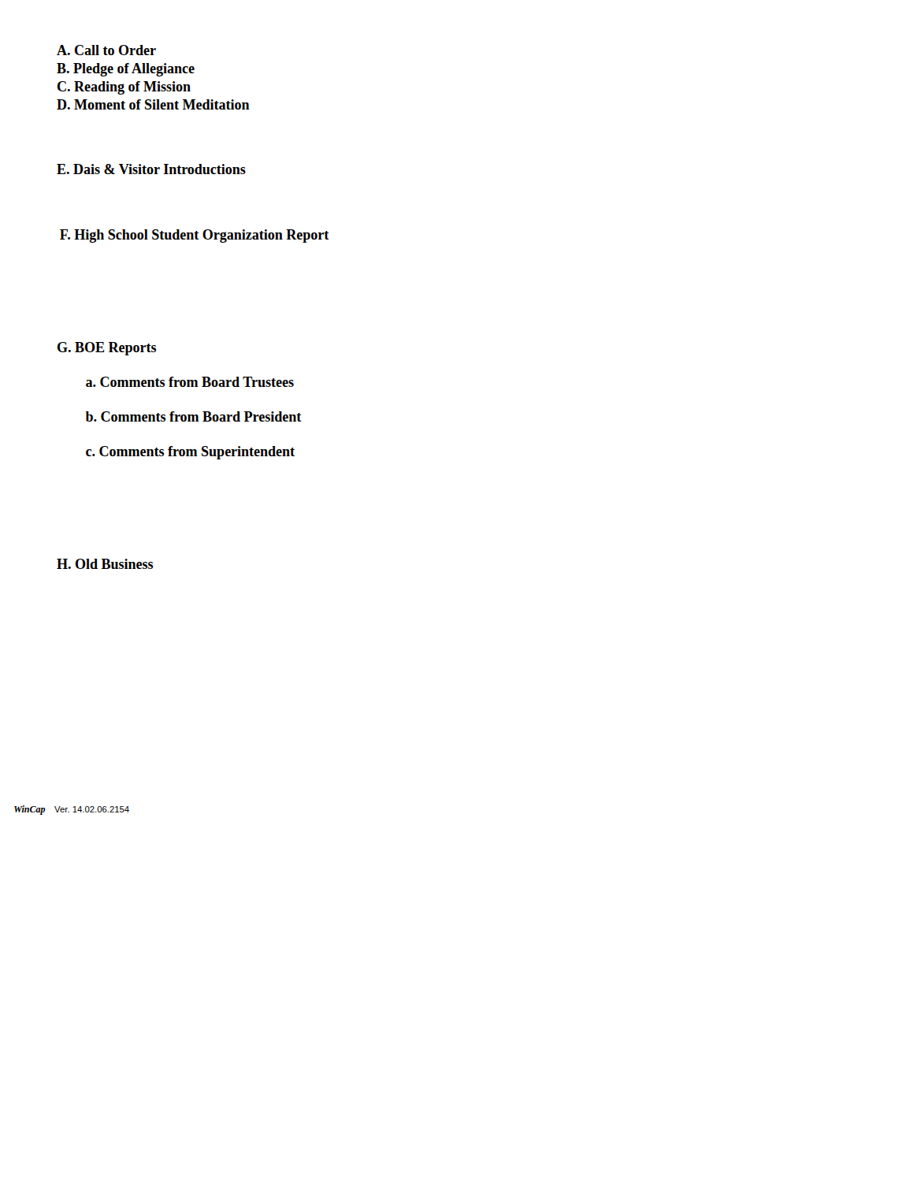A. Call to Order
B. Pledge of Allegiance
C. Reading of Mission
D. Moment of Silent Meditation
E. Dais & Visitor Introductions
F. High School Student Organization Report
G. BOE Reports
a. Comments from Board Trustees
b. Comments from Board President
c. Comments from Superintendent
H. Old Business
WinCap Ver. 14.02.06.2154